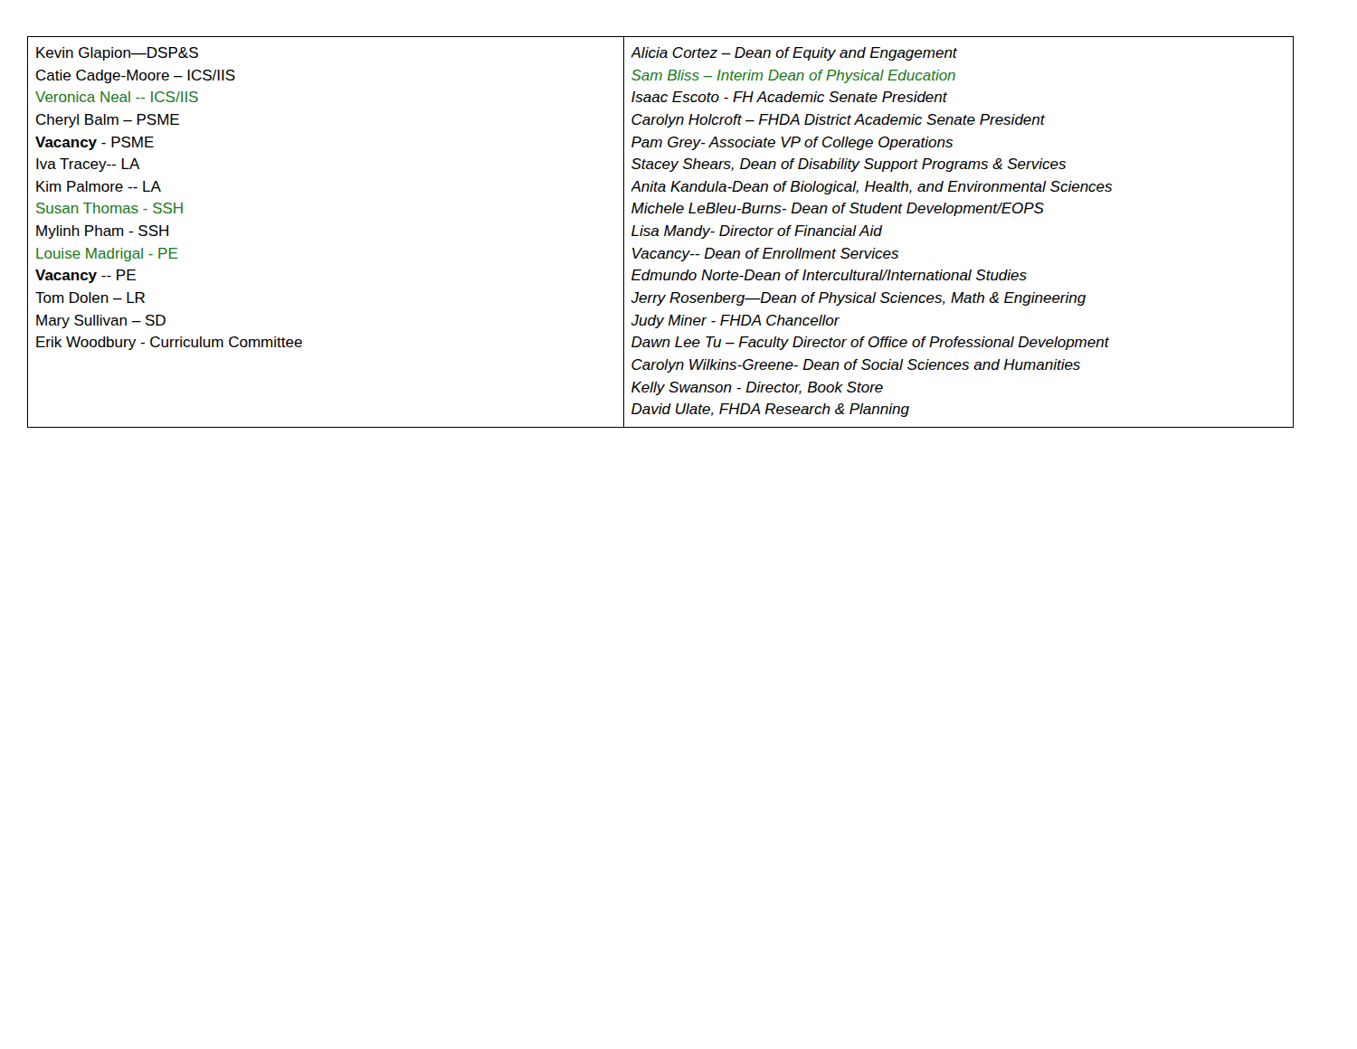| Kevin Glapion—DSP&S Catie Cadge-Moore – ICS/IIS Veronica Neal -- ICS/IIS Cheryl Balm – PSME Vacancy - PSME Iva Tracey-- LA Kim Palmore -- LA Susan Thomas - SSH Mylinh Pham - SSH Louise Madrigal - PE Vacancy -- PE Tom Dolen – LR Mary Sullivan – SD Erik Woodbury - Curriculum Committee | Alicia Cortez – Dean of Equity and Engagement Sam Bliss – Interim Dean of Physical Education Isaac Escoto - FH Academic Senate President Carolyn Holcroft – FHDA District Academic Senate President Pam Grey- Associate VP of College Operations Stacey Shears, Dean of Disability Support Programs & Services Anita Kandula-Dean of Biological, Health, and Environmental Sciences Michele LeBleu-Burns- Dean of Student Development/EOPS Lisa Mandy- Director of Financial Aid Vacancy-- Dean of Enrollment Services Edmundo Norte-Dean of Intercultural/International Studies Jerry Rosenberg—Dean of Physical Sciences, Math & Engineering Judy Miner - FHDA Chancellor Dawn Lee Tu – Faculty Director of Office of Professional Development Carolyn Wilkins-Greene- Dean of Social Sciences and Humanities Kelly Swanson - Director, Book Store David Ulate, FHDA Research & Planning |